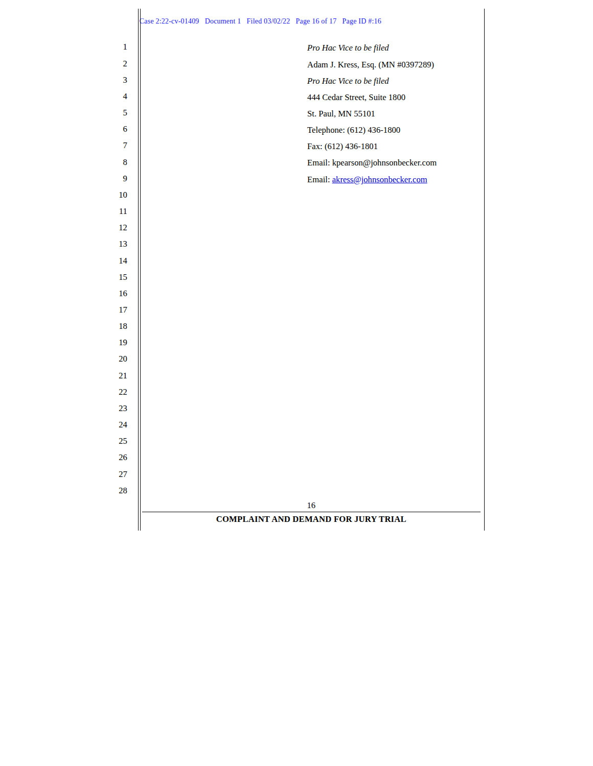Case 2:22-cv-01409 Document 1 Filed 03/02/22 Page 16 of 17 Page ID #:16
1
2
3
4
5
6
7
8
9
10
11
12
13
14
15
16
17
18
19
20
21
22
23
24
25
26
27
28
Pro Hac Vice to be filed
Adam J. Kress, Esq. (MN #0397289)
Pro Hac Vice to be filed
444 Cedar Street, Suite 1800
St. Paul, MN 55101
Telephone: (612) 436-1800
Fax: (612) 436-1801
Email: kpearson@johnsonbecker.com
Email: akress@johnsonbecker.com
16
COMPLAINT AND DEMAND FOR JURY TRIAL